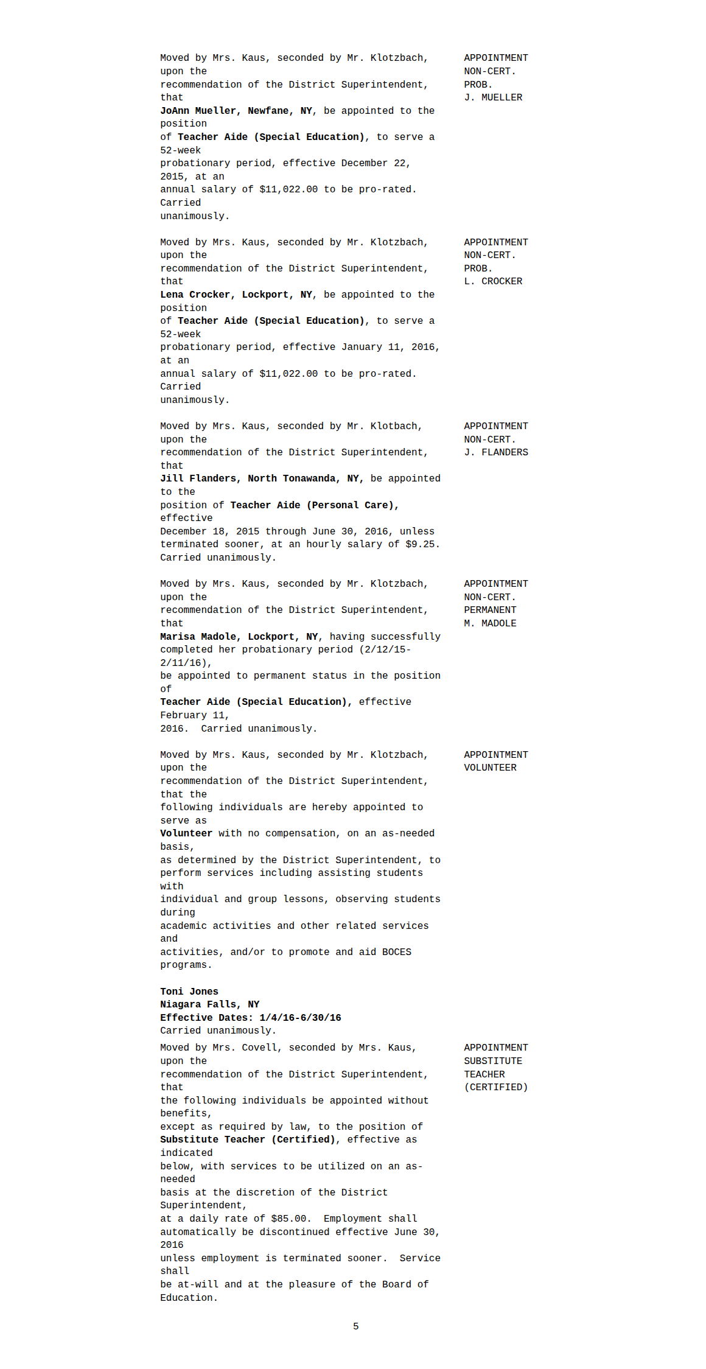Moved by Mrs. Kaus, seconded by Mr. Klotzbach, upon the recommendation of the District Superintendent, that JoAnn Mueller, Newfane, NY, be appointed to the position of Teacher Aide (Special Education), to serve a 52-week probationary period, effective December 22, 2015, at an annual salary of $11,022.00 to be pro-rated. Carried unanimously.
APPOINTMENT NON-CERT. PROB. J. MUELLER
Moved by Mrs. Kaus, seconded by Mr. Klotzbach, upon the recommendation of the District Superintendent, that Lena Crocker, Lockport, NY, be appointed to the position of Teacher Aide (Special Education), to serve a 52-week probationary period, effective January 11, 2016, at an annual salary of $11,022.00 to be pro-rated. Carried unanimously.
APPOINTMENT NON-CERT. PROB. L. CROCKER
Moved by Mrs. Kaus, seconded by Mr. Klotbach, upon the recommendation of the District Superintendent, that Jill Flanders, North Tonawanda, NY, be appointed to the position of Teacher Aide (Personal Care), effective December 18, 2015 through June 30, 2016, unless terminated sooner, at an hourly salary of $9.25. Carried unanimously.
APPOINTMENT NON-CERT. J. FLANDERS
Moved by Mrs. Kaus, seconded by Mr. Klotzbach, upon the recommendation of the District Superintendent, that Marisa Madole, Lockport, NY, having successfully completed her probationary period (2/12/15-2/11/16), be appointed to permanent status in the position of Teacher Aide (Special Education), effective February 11, 2016. Carried unanimously.
APPOINTMENT NON-CERT. PERMANENT M. MADOLE
Moved by Mrs. Kaus, seconded by Mr. Klotzbach, upon the recommendation of the District Superintendent, that the following individuals are hereby appointed to serve as Volunteer with no compensation, on an as-needed basis, as determined by the District Superintendent, to perform services including assisting students with individual and group lessons, observing students during academic activities and other related services and activities, and/or to promote and aid BOCES programs.
APPOINTMENT VOLUNTEER
Toni Jones Niagara Falls, NY Effective Dates: 1/4/16-6/30/16 Carried unanimously.
Moved by Mrs. Covell, seconded by Mrs. Kaus, upon the recommendation of the District Superintendent, that the following individuals be appointed without benefits, except as required by law, to the position of Substitute Teacher (Certified), effective as indicated below, with services to be utilized on an as-needed basis at the discretion of the District Superintendent, at a daily rate of $85.00. Employment shall automatically be discontinued effective June 30, 2016 unless employment is terminated sooner. Service shall be at-will and at the pleasure of the Board of Education.
APPOINTMENT SUBSTITUTE TEACHER (CERTIFIED)
5